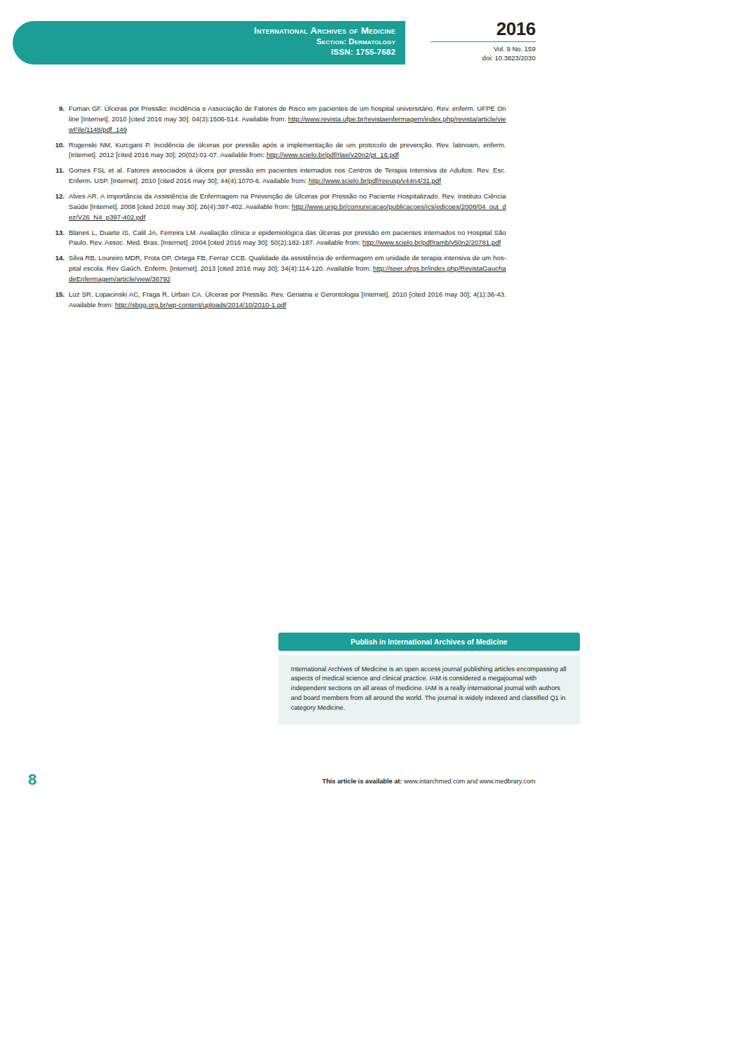International Archives of Medicine
Section: Dermatology
ISSN: 1755-7682
2016
Vol. 9 No. 159
doi: 10.3823/2030
Fuman GF. Úlceras por Pressão: Incidência e Associação de Fatores de Risco em pacientes de um hospital universitário. Rev. enferm. UFPE On line [Internet]. 2010 [cited 2016 may 30]; 04(3):1506-514. Available from: http://www.revista.ufpe.br/revistaenfermagem/index.php/revista/article/viewFile/1148/pdf_149
Rogenski NM, Kurcgant P. Incidência de úlceras por pressão após a implementação de um protocolo de prevenção. Rev. latinoam, enferm. [Internet]. 2012 [cited 2016 may 30]; 20(02):01-07. Available from: http://www.scielo.br/pdf/rlae/v20n2/pt_16.pdf
Gomes FSL et al. Fatores associados à úlcera por pressão em pacientes internados nos Centros de Terapia Intensiva de Adultos. Rev. Esc. Enferm. USP. [Internet]. 2010 [cited 2016 may 30]; 44(4):1070-6. Available from: http://www.scielo.br/pdf/reeusp/v44n4/31.pdf
Alves AR. A Importância da Assistência de Enfermagem na Prevenção de Úlceras por Pressão no Paciente Hospitalizado. Rev. Instituto Ciência Saúde [Internet]. 2008 [cited 2016 may 30]; 26(4):397-402. Available from: http://www.unip.br/comunicacao/publicacoes/ics/edicoes/2008/04_out_dez/V26_N4_p397-402.pdf
Blanes L, Duarte IS, Calil JA, Ferreira LM. Avaliação clínica e epidemiológica das úlceras por pressão em pacientes internados no Hospital São Paulo. Rev. Assoc. Med. Bras. [Internet]. 2004 [cited 2016 may 30]; 50(2):182-187. Available from: http://www.scielo.br/pdf/ramb/v50n2/20781.pdf
Silva RB, Loureiro MDR, Frota OP, Ortega FB, Ferraz CCB. Qualidade da assistência de enfermagem em unidade de terapia intensiva de um hospital escola. Rev Gaúch. Enferm. [Internet]. 2013 [cited 2016 may 30]; 34(4):114-120. Available from: http://seer.ufrgs.br/index.php/RevistaGauchadeEnfermagem/article/view/36792
Luz SR. Lopacinski AC, Fraga R, Urban CA. Úlceras por Pressão. Rev. Geriatria e Gerontologia [Internet]. 2010 [cited 2016 may 30]; 4(1):36-43. Available from: http://sbgg.org.br/wp-content/uploads/2014/10/2010-1.pdf
Publish in International Archives of Medicine
International Archives of Medicine is an open access journal publishing articles encompassing all aspects of medical science and clinical practice. IAM is considered a megajournal with independent sections on all areas of medicine. IAM is a really international journal with authors and board members from all around the world. The journal is widely indexed and classified Q1 in category Medicine.
8
This article is available at: www.intarchmed.com and www.medbrary.com